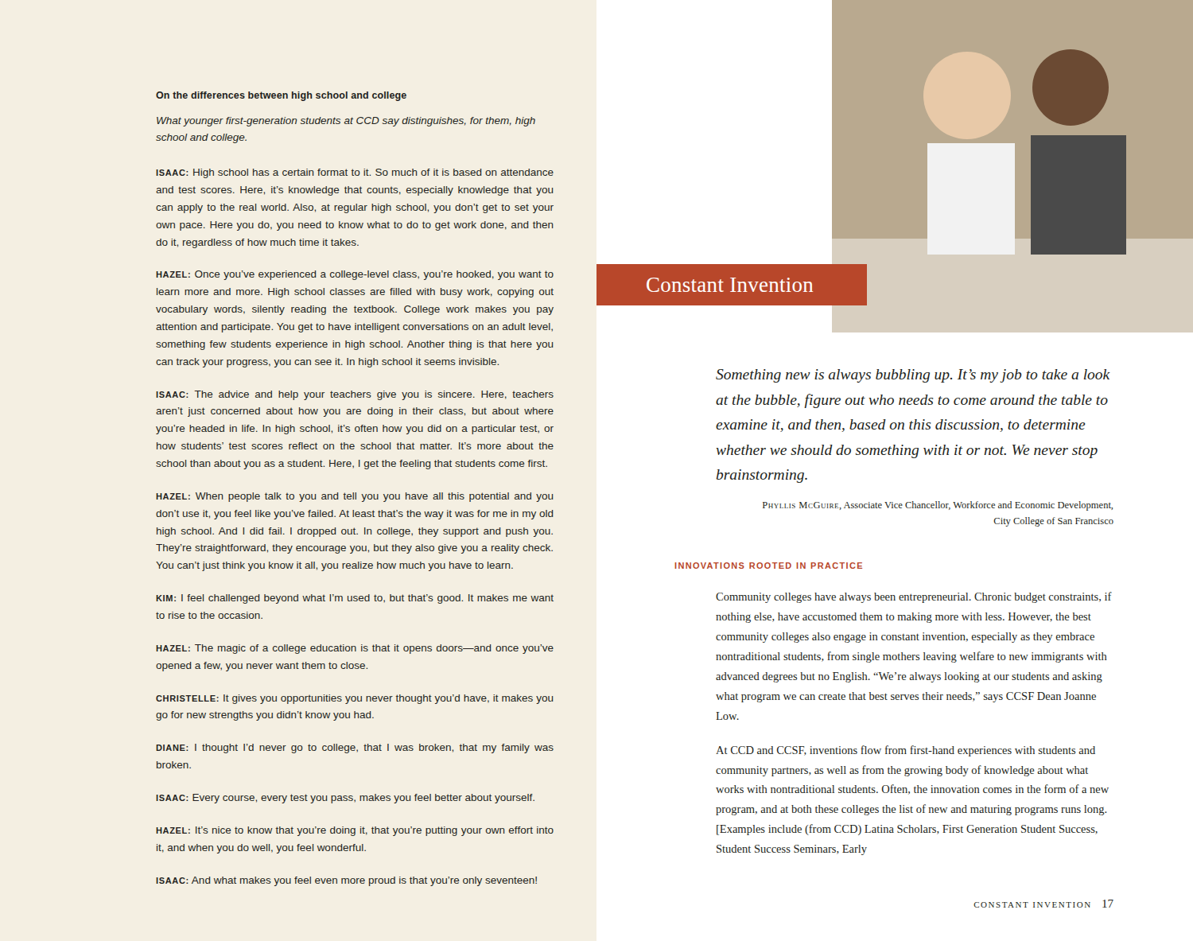On the differences between high school and college
What younger first-generation students at CCD say distinguishes, for them, high school and college.
Isaac: High school has a certain format to it. So much of it is based on attendance and test scores. Here, it’s knowledge that counts, especially knowledge that you can apply to the real world. Also, at regular high school, you don’t get to set your own pace. Here you do, you need to know what to do to get work done, and then do it, regardless of how much time it takes.
Hazel: Once you’ve experienced a college-level class, you’re hooked, you want to learn more and more. High school classes are filled with busy work, copying out vocabulary words, silently reading the textbook. College work makes you pay attention and participate. You get to have intelligent conversations on an adult level, something few students experience in high school. Another thing is that here you can track your progress, you can see it. In high school it seems invisible.
Isaac: The advice and help your teachers give you is sincere. Here, teachers aren’t just concerned about how you are doing in their class, but about where you’re headed in life. In high school, it’s often how you did on a particular test, or how students’ test scores reflect on the school that matter. It’s more about the school than about you as a student. Here, I get the feeling that students come first.
Hazel: When people talk to you and tell you you have all this potential and you don’t use it, you feel like you’ve failed. At least that’s the way it was for me in my old high school. And I did fail. I dropped out. In college, they support and push you. They’re straightforward, they encourage you, but they also give you a reality check. You can’t just think you know it all, you realize how much you have to learn.
Kim: I feel challenged beyond what I’m used to, but that’s good. It makes me want to rise to the occasion.
Hazel: The magic of a college education is that it opens doors—and once you’ve opened a few, you never want them to close.
Christelle: It gives you opportunities you never thought you’d have, it makes you go for new strengths you didn’t know you had.
Diane: I thought I’d never go to college, that I was broken, that my family was broken.
Isaac: Every course, every test you pass, makes you feel better about yourself.
Hazel: It’s nice to know that you’re doing it, that you’re putting your own effort into it, and when you do well, you feel wonderful.
Isaac: And what makes you feel even more proud is that you’re only seventeen!
Constant Invention
Something new is always bubbling up. It’s my job to take a look at the bubble, figure out who needs to come around the table to examine it, and then, based on this discussion, to determine whether we should do something with it or not. We never stop brainstorming.
Phyllis McGuire, Associate Vice Chancellor, Workforce and Economic Development,
City College of San Francisco
Innovations Rooted in Practice
Community colleges have always been entrepreneurial. Chronic budget constraints, if nothing else, have accustomed them to making more with less. However, the best community colleges also engage in constant invention, especially as they embrace nontraditional students, from single mothers leaving welfare to new immigrants with advanced degrees but no English. “We’re always looking at our students and asking what program we can create that best serves their needs,” says CCSF Dean Joanne Low.
At CCD and CCSF, inventions flow from first-hand experiences with students and community partners, as well as from the growing body of knowledge about what works with nontraditional students. Often, the innovation comes in the form of a new program, and at both these colleges the list of new and maturing programs runs long. [Examples include (from CCD) Latina Scholars, First Generation Student Success, Student Success Seminars, Early
CONSTANT INVENTION 17